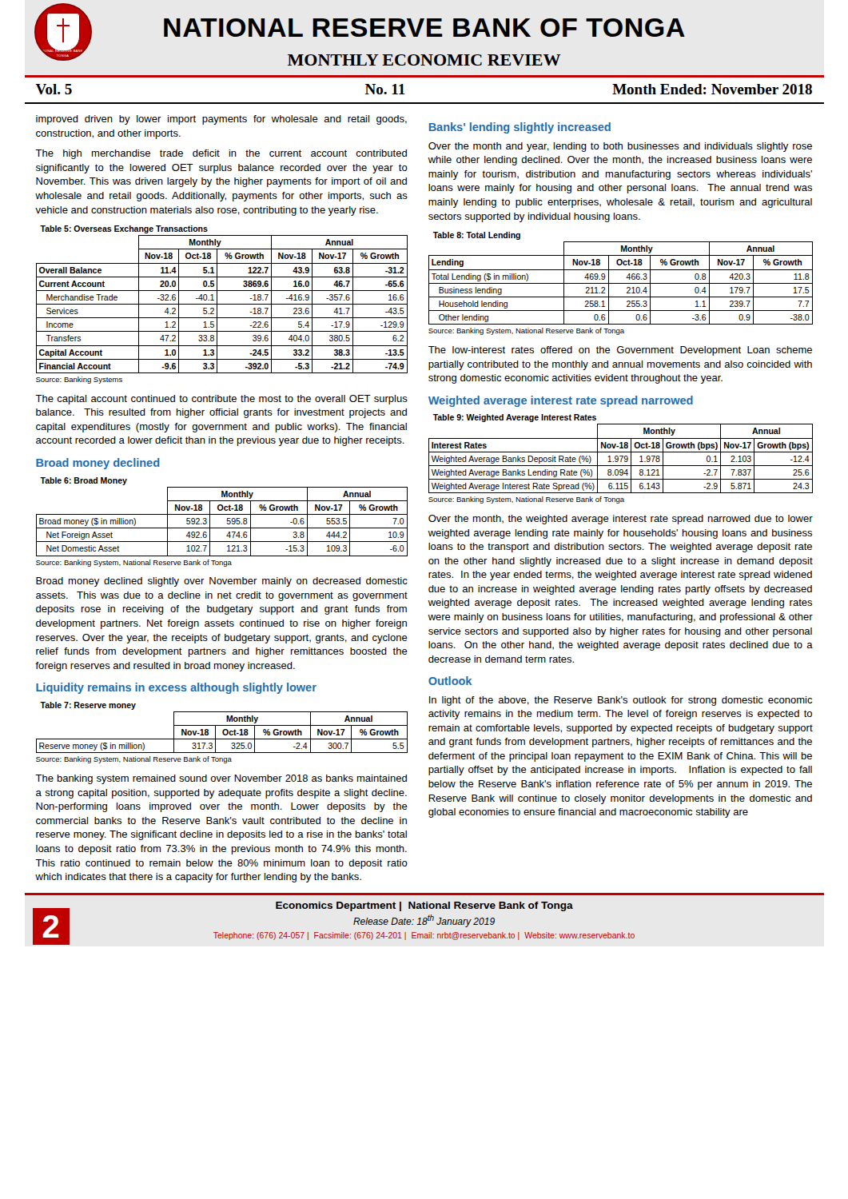NATIONAL RESERVE BANK OF TONGA
NATIONAL RESERVE BANK OF TONGA
MONTHLY ECONOMIC REVIEW
Vol. 5
No. 11
Month Ended: November 2018
improved driven by lower import payments for wholesale and retail goods, construction, and other imports.
The high merchandise trade deficit in the current account contributed significantly to the lowered OET surplus balance recorded over the year to November. This was driven largely by the higher payments for import of oil and wholesale and retail goods. Additionally, payments for other imports, such as vehicle and construction materials also rose, contributing to the yearly rise.
Table 5: Overseas Exchange Transactions
| | Monthly | Annual |
| --- | --- | --- |
| | Nov-18 | Oct-18 | % Growth | Nov-18 | Nov-17 | % Growth |
| Overall Balance | 11.4 | 5.1 | 122.7 | 43.9 | 63.8 | -31.2 |
| Current Account | 20.0 | 0.5 | 3869.6 | 16.0 | 46.7 | -65.6 |
| Merchandise Trade | -32.6 | -40.1 | -18.7 | -416.9 | -357.6 | 16.6 |
| Services | 4.2 | 5.2 | -18.7 | 23.6 | 41.7 | -43.5 |
| Income | 1.2 | 1.5 | -22.6 | 5.4 | -17.9 | -129.9 |
| Transfers | 47.2 | 33.8 | 39.6 | 404.0 | 380.5 | 6.2 |
| Capital Account | 1.0 | 1.3 | -24.5 | 33.2 | 38.3 | -13.5 |
| Financial Account | -9.6 | 3.3 | -392.0 | -5.3 | -21.2 | -74.9 |
Source: Banking Systems
The capital account continued to contribute the most to the overall OET surplus balance. This resulted from higher official grants for investment projects and capital expenditures (mostly for government and public works). The financial account recorded a lower deficit than in the previous year due to higher receipts.
Broad money declined
Table 6: Broad Money
| | Monthly | Annual |
| --- | --- | --- |
| | Nov-18 | Oct-18 | % Growth | Nov-17 | % Growth |
| Broad money ($ in million) | 592.3 | 595.8 | -0.6 | 553.5 | 7.0 |
| Net Foreign Asset | 492.6 | 474.6 | 3.8 | 444.2 | 10.9 |
| Net Domestic Asset | 102.7 | 121.3 | -15.3 | 109.3 | -6.0 |
Source: Banking System, National Reserve Bank of Tonga
Broad money declined slightly over November mainly on decreased domestic assets. This was due to a decline in net credit to government as government deposits rose in receiving of the budgetary support and grant funds from development partners. Net foreign assets continued to rise on higher foreign reserves. Over the year, the receipts of budgetary support, grants, and cyclone relief funds from development partners and higher remittances boosted the foreign reserves and resulted in broad money increased.
Liquidity remains in excess although slightly lower
Table 7: Reserve money
| | Monthly | Annual |
| --- | --- | --- |
| | Nov-18 | Oct-18 | % Growth | Nov-17 | % Growth |
| Reserve money ($ in million) | 317.3 | 325.0 | -2.4 | 300.7 | 5.5 |
Source: Banking System, National Reserve Bank of Tonga
The banking system remained sound over November 2018 as banks maintained a strong capital position, supported by adequate profits despite a slight decline. Non-performing loans improved over the month. Lower deposits by the commercial banks to the Reserve Bank's vault contributed to the decline in reserve money. The significant decline in deposits led to a rise in the banks' total loans to deposit ratio from 73.3% in the previous month to 74.9% this month. This ratio continued to remain below the 80% minimum loan to deposit ratio which indicates that there is a capacity for further lending by the banks.
Banks' lending slightly increased
Over the month and year, lending to both businesses and individuals slightly rose while other lending declined. Over the month, the increased business loans were mainly for tourism, distribution and manufacturing sectors whereas individuals' loans were mainly for housing and other personal loans. The annual trend was mainly lending to public enterprises, wholesale & retail, tourism and agricultural sectors supported by individual housing loans.
Table 8: Total Lending
| | Monthly | Annual |
| --- | --- | --- |
| Lending | Nov-18 | Oct-18 | % Growth | Nov-17 | % Growth |
| Total Lending ($ in million) | 469.9 | 466.3 | 0.8 | 420.3 | 11.8 |
| Business lending | 211.2 | 210.4 | 0.4 | 179.7 | 17.5 |
| Household lending | 258.1 | 255.3 | 1.1 | 239.7 | 7.7 |
| Other lending | 0.6 | 0.6 | -3.6 | 0.9 | -38.0 |
Source: Banking System, National Reserve Bank of Tonga
The low-interest rates offered on the Government Development Loan scheme partially contributed to the monthly and annual movements and also coincided with strong domestic economic activities evident throughout the year.
Weighted average interest rate spread narrowed
Table 9: Weighted Average Interest Rates
| | Monthly | Annual |
| --- | --- | --- |
| Interest Rates | Nov-18 | Oct-18 | Growth (bps) | Nov-17 | Growth (bps) |
| Weighted Average Banks Deposit Rate (%) | 1.979 | 1.978 | 0.1 | 2.103 | -12.4 |
| Weighted Average Banks Lending Rate (%) | 8.094 | 8.121 | -2.7 | 7.837 | 25.6 |
| Weighted Average Interest Rate Spread (%) | 6.115 | 6.143 | -2.9 | 5.871 | 24.3 |
Source: Banking System, National Reserve Bank of Tonga
Over the month, the weighted average interest rate spread narrowed due to lower weighted average lending rate mainly for households' housing loans and business loans to the transport and distribution sectors. The weighted average deposit rate on the other hand slightly increased due to a slight increase in demand deposit rates. In the year ended terms, the weighted average interest rate spread widened due to an increase in weighted average lending rates partly offsets by decreased weighted average deposit rates. The increased weighted average lending rates were mainly on business loans for utilities, manufacturing, and professional & other service sectors and supported also by higher rates for housing and other personal loans. On the other hand, the weighted average deposit rates declined due to a decrease in demand term rates.
Outlook
In light of the above, the Reserve Bank's outlook for strong domestic economic activity remains in the medium term. The level of foreign reserves is expected to remain at comfortable levels, supported by expected receipts of budgetary support and grant funds from development partners, higher receipts of remittances and the deferment of the principal loan repayment to the EXIM Bank of China. This will be partially offset by the anticipated increase in imports. Inflation is expected to fall below the Reserve Bank's inflation reference rate of 5% per annum in 2019. The Reserve Bank will continue to closely monitor developments in the domestic and global economies to ensure financial and macroeconomic stability are
2
Economics Department | National Reserve Bank of Tonga
Release Date: 18th January 2019
Telephone: (676) 24-057 | Facsimile: (676) 24-201 | Email: nrbt@reservebank.to | Website: www.reservebank.to